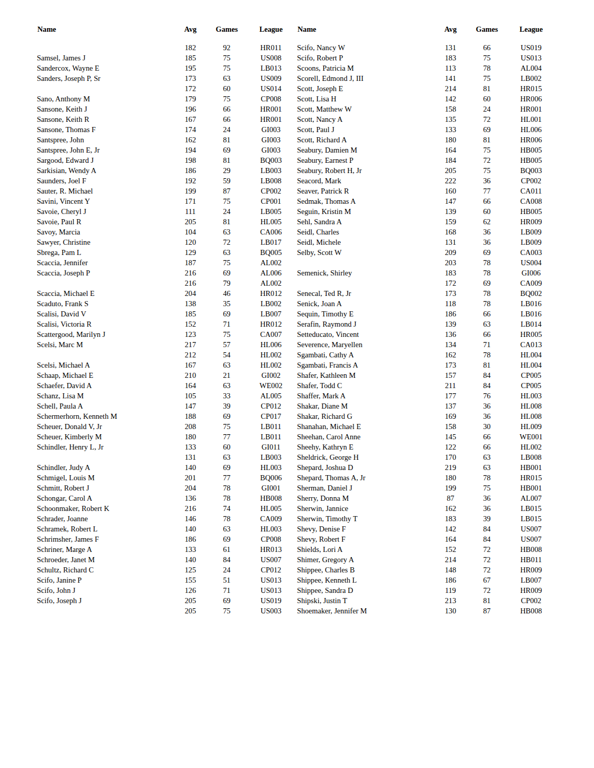| Name | Avg | Games | League | Name | Avg | Games | League |
| --- | --- | --- | --- | --- | --- | --- | --- |
| | 182 | 92 | HR011 | Scifo, Nancy W | 131 | 66 | US019 |
| Samsel, James J | 185 | 75 | US008 | Scifo, Robert P | 183 | 75 | US013 |
| Sandercox, Wayne E | 195 | 75 | LB013 | Scoons, Patricia M | 113 | 78 | AL004 |
| Sanders, Joseph P, Sr | 173 | 63 | US009 | Scorell, Edmond J, III | 141 | 75 | LB002 |
| | 172 | 60 | US014 | Scott, Joseph E | 214 | 81 | HR015 |
| Sano, Anthony M | 179 | 75 | CP008 | Scott, Lisa H | 142 | 60 | HR006 |
| Sansone, Keith J | 196 | 66 | HR001 | Scott, Matthew W | 158 | 24 | HR001 |
| Sansone, Keith R | 167 | 66 | HR001 | Scott, Nancy A | 135 | 72 | HL001 |
| Sansone, Thomas F | 174 | 24 | GI003 | Scott, Paul J | 133 | 69 | HL006 |
| Santspree, John | 162 | 81 | GI003 | Scott, Richard A | 180 | 81 | HR006 |
| Santspree, John E, Jr | 194 | 69 | GI003 | Seabury, Damien M | 164 | 75 | HB005 |
| Sargood, Edward J | 198 | 81 | BQ003 | Seabury, Earnest P | 184 | 72 | HB005 |
| Sarkisian, Wendy A | 186 | 29 | LB003 | Seabury, Robert H, Jr | 205 | 75 | BQ003 |
| Saunders, Joel F | 192 | 59 | LB008 | Seacord, Mark | 222 | 36 | CP002 |
| Sauter, R. Michael | 199 | 87 | CP002 | Seaver, Patrick R | 160 | 77 | CA011 |
| Savini, Vincent Y | 171 | 75 | CP001 | Sedmak, Thomas A | 147 | 66 | CA008 |
| Savoie, Cheryl J | 111 | 24 | LB005 | Seguin, Kristin M | 139 | 60 | HB005 |
| Savoie, Paul R | 205 | 81 | HL005 | Sehl, Sandra A | 159 | 62 | HR009 |
| Savoy, Marcia | 104 | 63 | CA006 | Seidl, Charles | 168 | 36 | LB009 |
| Sawyer, Christine | 120 | 72 | LB017 | Seidl, Michele | 131 | 36 | LB009 |
| Sbrega, Pam L | 129 | 63 | BQ005 | Selby, Scott W | 209 | 69 | CA003 |
| Scaccia, Jennifer | 187 | 75 | AL002 | | 203 | 78 | US004 |
| Scaccia, Joseph P | 216 | 69 | AL006 | Semenick, Shirley | 183 | 78 | GI006 |
| | 216 | 79 | AL002 | | 172 | 69 | CA009 |
| Scaccia, Michael E | 204 | 46 | HR012 | Senecal, Ted R, Jr | 173 | 78 | BQ002 |
| Scaduto, Frank S | 138 | 35 | LB002 | Senick, Joan A | 118 | 78 | LB016 |
| Scalisi, David V | 185 | 69 | LB007 | Sequin, Timothy E | 186 | 66 | LB016 |
| Scalisi, Victoria R | 152 | 71 | HR012 | Serafin, Raymond J | 139 | 63 | LB014 |
| Scattergood, Marilyn J | 123 | 75 | CA007 | Setteducato, Vincent | 136 | 66 | HR005 |
| Scelsi, Marc M | 217 | 57 | HL006 | Severence, Maryellen | 134 | 71 | CA013 |
| | 212 | 54 | HL002 | Sgambati, Cathy A | 162 | 78 | HL004 |
| Scelsi, Michael A | 167 | 63 | HL002 | Sgambati, Francis A | 173 | 81 | HL004 |
| Schaap, Michael E | 210 | 21 | GI002 | Shafer, Kathleen M | 157 | 84 | CP005 |
| Schaefer, David A | 164 | 63 | WE002 | Shafer, Todd C | 211 | 84 | CP005 |
| Schanz, Lisa M | 105 | 33 | AL005 | Shaffer, Mark A | 177 | 76 | HL003 |
| Schell, Paula A | 147 | 39 | CP012 | Shakar, Diane M | 137 | 36 | HL008 |
| Schermerhorn, Kenneth M | 188 | 69 | CP017 | Shakar, Richard G | 169 | 36 | HL008 |
| Scheuer, Donald V, Jr | 208 | 75 | LB011 | Shanahan, Michael E | 158 | 30 | HL009 |
| Scheuer, Kimberly M | 180 | 77 | LB011 | Sheehan, Carol Anne | 145 | 66 | WE001 |
| Schindler, Henry L, Jr | 133 | 60 | GI011 | Sheehy, Kathryn E | 122 | 66 | HL002 |
| | 131 | 63 | LB003 | Sheldrick, George H | 170 | 63 | LB008 |
| Schindler, Judy A | 140 | 69 | HL003 | Shepard, Joshua D | 219 | 63 | HB001 |
| Schmigel, Louis M | 201 | 77 | BQ006 | Shepard, Thomas A, Jr | 180 | 78 | HR015 |
| Schmitt, Robert J | 204 | 78 | GI001 | Sherman, Daniel J | 199 | 75 | HB001 |
| Schongar, Carol A | 136 | 78 | HB008 | Sherry, Donna M | 87 | 36 | AL007 |
| Schoonmaker, Robert K | 216 | 74 | HL005 | Sherwin, Jannice | 162 | 36 | LB015 |
| Schrader, Joanne | 146 | 78 | CA009 | Sherwin, Timothy T | 183 | 39 | LB015 |
| Schramek, Robert L | 140 | 63 | HL003 | Shevy, Denise F | 142 | 84 | US007 |
| Schrimsher, James F | 186 | 69 | CP008 | Shevy, Robert F | 164 | 84 | US007 |
| Schriner, Marge A | 133 | 61 | HR013 | Shields, Lori A | 152 | 72 | HB008 |
| Schroeder, Janet M | 140 | 84 | US007 | Shimer, Gregory A | 214 | 72 | HB011 |
| Schultz, Richard C | 125 | 24 | CP012 | Shippee, Charles B | 148 | 72 | HR009 |
| Scifo, Janine P | 155 | 51 | US013 | Shippee, Kenneth L | 186 | 67 | LB007 |
| Scifo, John J | 126 | 71 | US013 | Shippee, Sandra D | 119 | 72 | HR009 |
| Scifo, Joseph J | 205 | 69 | US019 | Shipski, Justin T | 213 | 81 | CP002 |
| | 205 | 75 | US003 | Shoemaker, Jennifer M | 130 | 87 | HB008 |